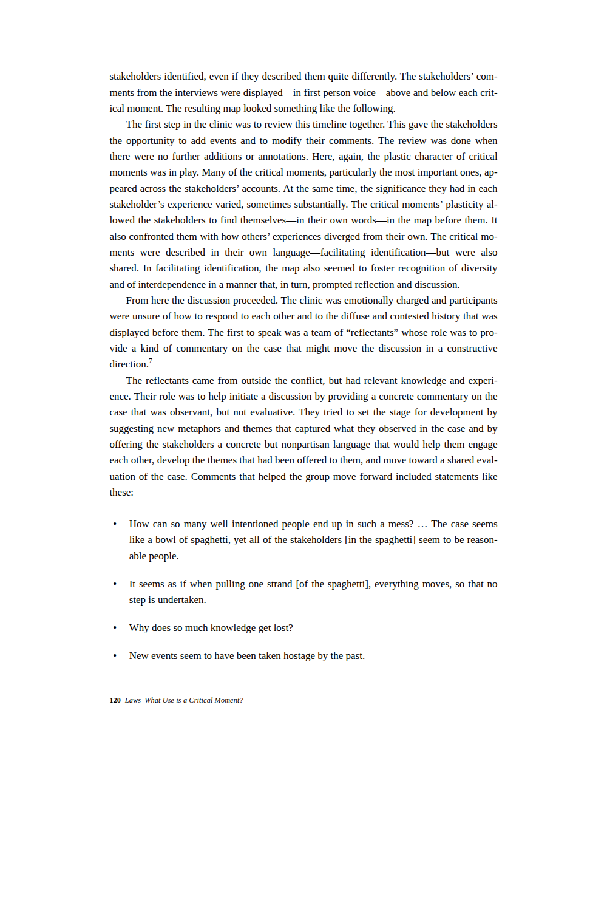stakeholders identified, even if they described them quite differently. The stakeholders’ comments from the interviews were displayed—in first person voice—above and below each critical moment. The resulting map looked something like the following.
The first step in the clinic was to review this timeline together. This gave the stakeholders the opportunity to add events and to modify their comments. The review was done when there were no further additions or annotations. Here, again, the plastic character of critical moments was in play. Many of the critical moments, particularly the most important ones, appeared across the stakeholders’ accounts. At the same time, the significance they had in each stakeholder’s experience varied, sometimes substantially. The critical moments’ plasticity allowed the stakeholders to find themselves—in their own words—in the map before them. It also confronted them with how others’ experiences diverged from their own. The critical moments were described in their own language—facilitating identification—but were also shared. In facilitating identification, the map also seemed to foster recognition of diversity and of interdependence in a manner that, in turn, prompted reflection and discussion.
From here the discussion proceeded. The clinic was emotionally charged and participants were unsure of how to respond to each other and to the diffuse and contested history that was displayed before them. The first to speak was a team of “reflectants” whose role was to provide a kind of commentary on the case that might move the discussion in a constructive direction.7
The reflectants came from outside the conflict, but had relevant knowledge and experience. Their role was to help initiate a discussion by providing a concrete commentary on the case that was observant, but not evaluative. They tried to set the stage for development by suggesting new metaphors and themes that captured what they observed in the case and by offering the stakeholders a concrete but nonpartisan language that would help them engage each other, develop the themes that had been offered to them, and move toward a shared evaluation of the case. Comments that helped the group move forward included statements like these:
How can so many well intentioned people end up in such a mess? … The case seems like a bowl of spaghetti, yet all of the stakeholders [in the spaghetti] seem to be reasonable people.
It seems as if when pulling one strand [of the spaghetti], everything moves, so that no step is undertaken.
Why does so much knowledge get lost?
New events seem to have been taken hostage by the past.
120 Laws What Use is a Critical Moment?